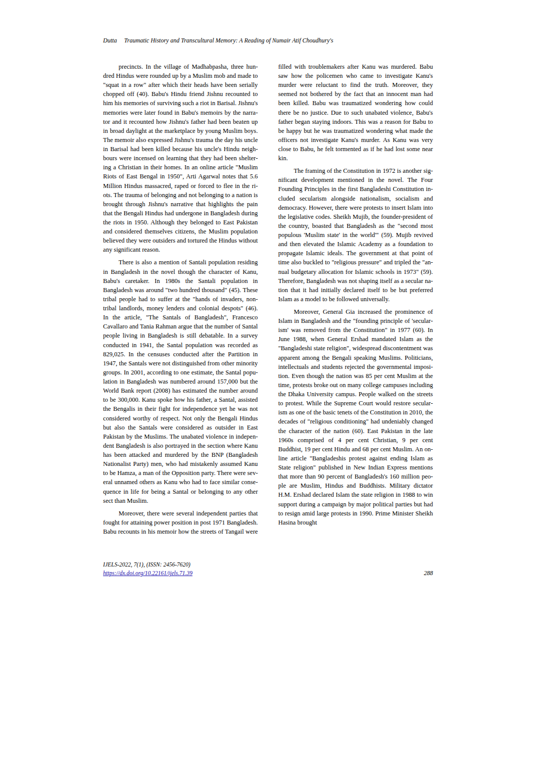Dutta
Traumatic History and Transcultural Memory: A Reading of Numair Atif Choudhury's
precincts. In the village of Madhabpasha, three hundred Hindus were rounded up by a Muslim mob and made to "squat in a row" after which their heads have been serially chopped off (40). Babu's Hindu friend Jishnu recounted to him his memories of surviving such a riot in Barisal. Jishnu's memories were later found in Babu's memoirs by the narrator and it recounted how Jishnu's father had been beaten up in broad daylight at the marketplace by young Muslim boys. The memoir also expressed Jishnu's trauma the day his uncle in Barisal had been killed because his uncle's Hindu neighbours were incensed on learning that they had been sheltering a Christian in their homes. In an online article "Muslim Riots of East Bengal in 1950", Arti Agarwal notes that 5.6 Million Hindus massacred, raped or forced to flee in the riots. The trauma of belonging and not belonging to a nation is brought through Jishnu's narrative that highlights the pain that the Bengali Hindus had undergone in Bangladesh during the riots in 1950. Although they belonged to East Pakistan and considered themselves citizens, the Muslim population believed they were outsiders and tortured the Hindus without any significant reason.
There is also a mention of Santali population residing in Bangladesh in the novel though the character of Kanu, Babu's caretaker. In 1980s the Santali population in Bangladesh was around "two hundred thousand" (45). These tribal people had to suffer at the "hands of invaders, non-tribal landlords, money lenders and colonial despots" (46). In the article, "The Santals of Bangladesh", Francesco Cavallaro and Tania Rahman argue that the number of Santal people living in Bangladesh is still debatable. In a survey conducted in 1941, the Santal population was recorded as 829,025. In the censuses conducted after the Partition in 1947, the Santals were not distinguished from other minority groups. In 2001, according to one estimate, the Santal population in Bangladesh was numbered around 157,000 but the World Bank report (2008) has estimated the number around to be 300,000. Kanu spoke how his father, a Santal, assisted the Bengalis in their fight for independence yet he was not considered worthy of respect. Not only the Bengali Hindus but also the Santals were considered as outsider in East Pakistan by the Muslims. The unabated violence in independent Bangladesh is also portrayed in the section where Kanu has been attacked and murdered by the BNP (Bangladesh Nationalist Party) men, who had mistakenly assumed Kanu to be Hamza, a man of the Opposition party. There were several unnamed others as Kanu who had to face similar consequence in life for being a Santal or belonging to any other sect than Muslim.
Moreover, there were several independent parties that fought for attaining power position in post 1971 Bangladesh. Babu recounts in his memoir how the streets of Tangail were filled with troublemakers after Kanu was murdered. Babu saw how the policemen who came to investigate Kanu's murder were reluctant to find the truth. Moreover, they seemed not bothered by the fact that an innocent man had been killed. Babu was traumatized wondering how could there be no justice. Due to such unabated violence, Babu's father began staying indoors. This was a reason for Babu to be happy but he was traumatized wondering what made the officers not investigate Kanu's murder. As Kanu was very close to Babu, he felt tormented as if he had lost some near kin.
The framing of the Constitution in 1972 is another significant development mentioned in the novel. The Four Founding Principles in the first Bangladeshi Constitution included secularism alongside nationalism, socialism and democracy. However, there were protests to insert Islam into the legislative codes. Sheikh Mujib, the founder-president of the country, boasted that Bangladesh as the "second most populous 'Muslim state' in the world'" (59). Mujib revived and then elevated the Islamic Academy as a foundation to propagate Islamic ideals. The government at that point of time also buckled to "religious pressure" and tripled the "annual budgetary allocation for Islamic schools in 1973" (59). Therefore, Bangladesh was not shaping itself as a secular nation that it had initially declared itself to be but preferred Islam as a model to be followed universally.
Moreover, General Gia increased the prominence of Islam in Bangladesh and the "founding principle of 'secularism' was removed from the Constitution" in 1977 (60). In June 1988, when General Ershad mandated Islam as the "Bangladeshi state religion", widespread discontentment was apparent among the Bengali speaking Muslims. Politicians, intellectuals and students rejected the governmental imposition. Even though the nation was 85 per cent Muslim at the time, protests broke out on many college campuses including the Dhaka University campus. People walked on the streets to protest. While the Supreme Court would restore secularism as one of the basic tenets of the Constitution in 2010, the decades of "religious conditioning" had undeniably changed the character of the nation (60). East Pakistan in the late 1960s comprised of 4 per cent Christian, 9 per cent Buddhist, 19 per cent Hindu and 68 per cent Muslim. An online article "Bangladeshis protest against ending Islam as State religion" published in New Indian Express mentions that more than 90 percent of Bangladesh's 160 million people are Muslim, Hindus and Buddhists. Military dictator H.M. Ershad declared Islam the state religion in 1988 to win support during a campaign by major political parties but had to resign amid large protests in 1990. Prime Minister Sheikh Hasina brought
IJELS-2022, 7(1), (ISSN: 2456-7620)
https://dx.doi.org/10.22161/ijels.71.39
288